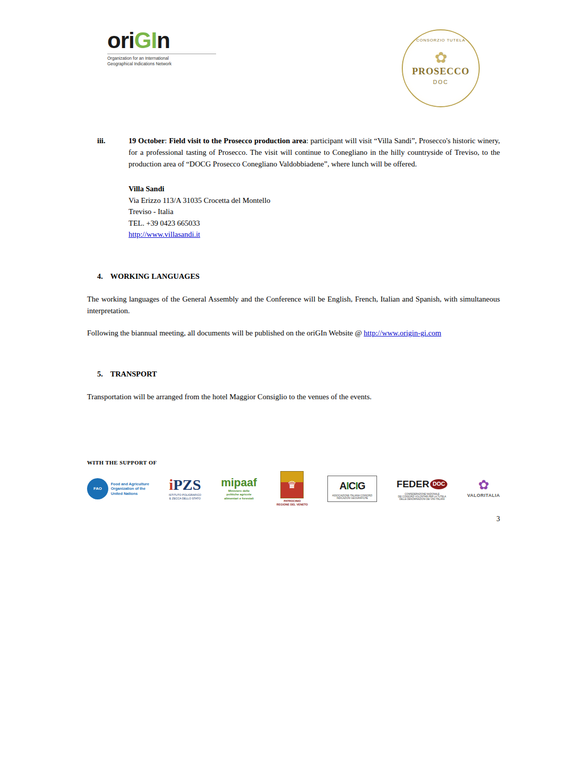ori GI n
Organization for an International
Geographical Indications Network
CONSORZIO TUTELA
✿
PROSECCO
DOC
iii.
19 October: Field visit to the Prosecco production area: participant will visit “Villa Sandi”, Prosecco's historic winery, for a professional tasting of Prosecco. The visit will continue to Conegliano in the hilly countryside of Treviso, to the production area of “DOCG Prosecco Conegliano Valdobbiadene”, where lunch will be offered.
Villa Sandi
Via Erizzo 113/A 31035 Crocetta del Montello
Treviso - Italia
TEL. +39 0423 665033
http://www.villasandi.it
4. WORKING LANGUAGES
The working languages of the General Assembly and the Conference will be English, French, Italian and Spanish, with simultaneous interpretation.
Following the biannual meeting, all documents will be published on the oriGIn Website @ http://www.origin-gi.com
5. TRANSPORT
Transportation will be arranged from the hotel Maggior Consiglio to the venues of the events.
WITH THE SUPPORT OF
FAO
Food and Agriculture
Organization of the
United Nations
i PZS
ISTITUTO POLIGRAFICO
E ZECCA DELLO STATO
mipaaf
Ministero delle
politiche agricole
alimentari e forestali
♛
PATROCINIO
REGIONE DEL VENETO
AICIG
ASSOCIAZIONE ITALIANA CONSORZI
INDICAZIONI GEOGRAFICHE
FEDERDOC
CONFEDERAZIONE NAZIONALE
DEI CONSORZI VOLONTARI PER LA TUTELA
DELLE DENOMINAZIONI DEI VINI ITALIANI
✿
VALORITALIA
3